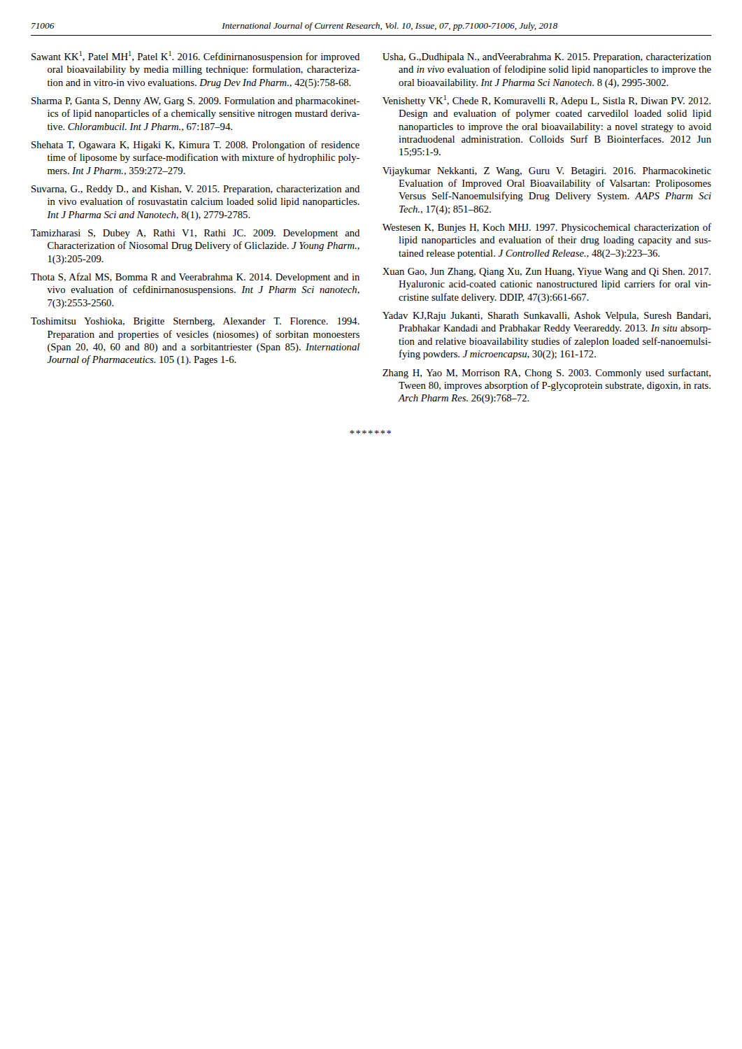71006 International Journal of Current Research, Vol. 10, Issue, 07, pp.71000-71006, July, 2018
Sawant KK1, Patel MH1, Patel K1. 2016. Cefdinirnanosuspension for improved oral bioavailability by media milling technique: formulation, characterization and in vitro-in vivo evaluations. Drug Dev Ind Pharm., 42(5):758-68.
Sharma P, Ganta S, Denny AW, Garg S. 2009. Formulation and pharmacokinetics of lipid nanoparticles of a chemically sensitive nitrogen mustard derivative. Chlorambucil. Int J Pharm., 67:187–94.
Shehata T, Ogawara K, Higaki K, Kimura T. 2008. Prolongation of residence time of liposome by surface-modification with mixture of hydrophilic polymers. Int J Pharm., 359:272–279.
Suvarna, G., Reddy D., and Kishan, V. 2015. Preparation, characterization and in vivo evaluation of rosuvastatin calcium loaded solid lipid nanoparticles. Int J Pharma Sci and Nanotech, 8(1), 2779-2785.
Tamizharasi S, Dubey A, Rathi V1, Rathi JC. 2009. Development and Characterization of Niosomal Drug Delivery of Gliclazide. J Young Pharm., 1(3):205-209.
Thota S, Afzal MS, Bomma R and Veerabrahma K. 2014. Development and in vivo evaluation of cefdinirnanosuspensions. Int J Pharm Sci nanotech, 7(3):2553-2560.
Toshimitsu Yoshioka, Brigitte Sternberg, Alexander T. Florence. 1994. Preparation and properties of vesicles (niosomes) of sorbitan monoesters (Span 20, 40, 60 and 80) and a sorbitantriester (Span 85). International Journal of Pharmaceutics. 105 (1). Pages 1-6.
Usha, G.,Dudhipala N., andVeerabrahma K. 2015. Preparation, characterization and in vivo evaluation of felodipine solid lipid nanoparticles to improve the oral bioavailability. Int J Pharma Sci Nanotech. 8 (4), 2995-3002.
Venishetty VK1, Chede R, Komuravelli R, Adepu L, Sistla R, Diwan PV. 2012. Design and evaluation of polymer coated carvedilol loaded solid lipid nanoparticles to improve the oral bioavailability: a novel strategy to avoid intraduodenal administration. Colloids Surf B Biointerfaces. 2012 Jun 15;95:1-9.
Vijaykumar Nekkanti, Z Wang, Guru V. Betagiri. 2016. Pharmacokinetic Evaluation of Improved Oral Bioavailability of Valsartan: Proliposomes Versus Self-Nanoemulsifying Drug Delivery System. AAPS Pharm Sci Tech., 17(4); 851–862.
Westesen K, Bunjes H, Koch MHJ. 1997. Physicochemical characterization of lipid nanoparticles and evaluation of their drug loading capacity and sustained release potential. J Controlled Release., 48(2–3):223–36.
Xuan Gao, Jun Zhang, Qiang Xu, Zun Huang, Yiyue Wang and Qi Shen. 2017. Hyaluronic acid-coated cationic nanostructured lipid carriers for oral vincristine sulfate delivery. DDIP, 47(3):661-667.
Yadav KJ,Raju Jukanti, Sharath Sunkavalli, Ashok Velpula, Suresh Bandari, Prabhakar Kandadi and Prabhakar Reddy Veerareddy. 2013. In situ absorption and relative bioavailability studies of zaleplon loaded self-nanoemulsifying powders. J microencapsu, 30(2); 161-172.
Zhang H, Yao M, Morrison RA, Chong S. 2003. Commonly used surfactant, Tween 80, improves absorption of P-glycoprotein substrate, digoxin, in rats. Arch Pharm Res. 26(9):768–72.
*******